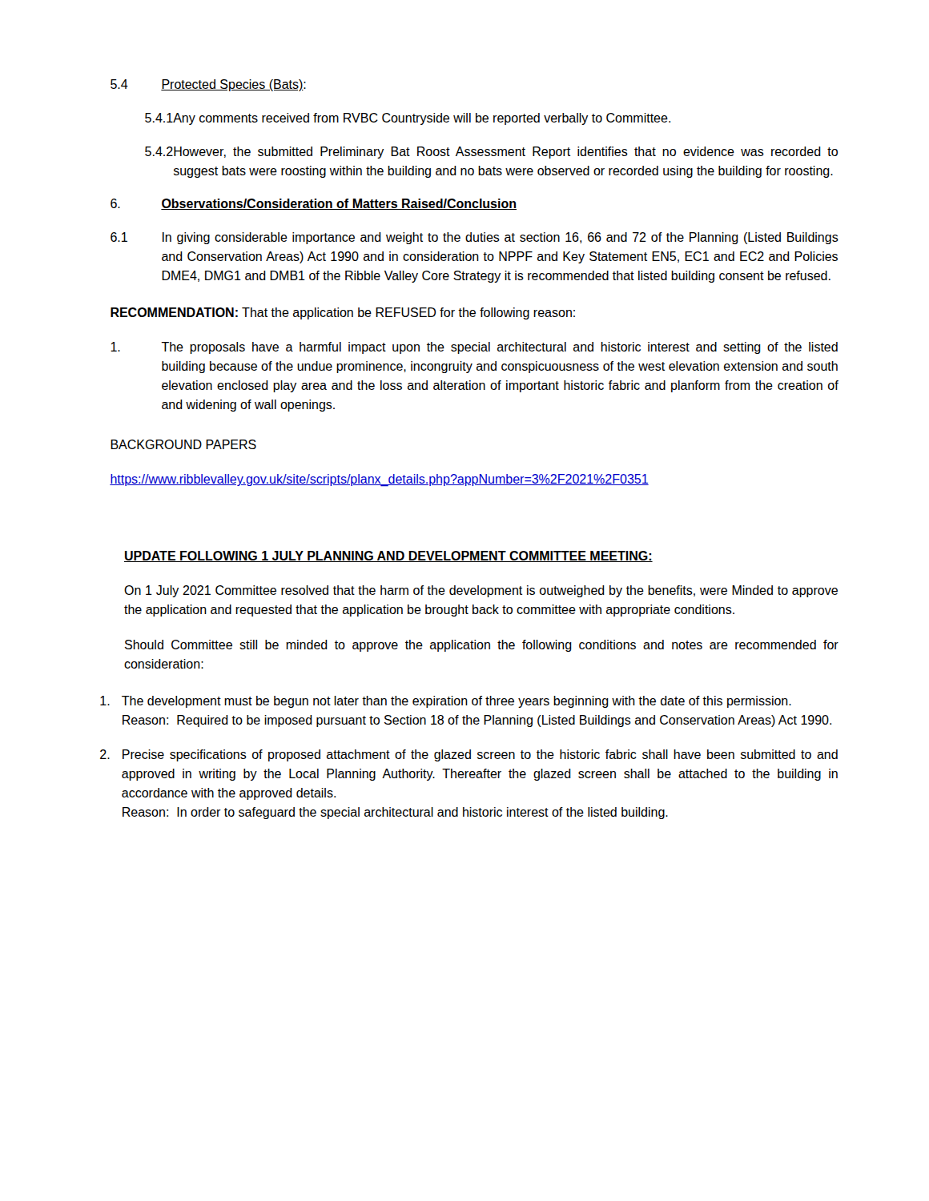5.4
Protected Species (Bats):
5.4.1
Any comments received from RVBC Countryside will be reported verbally to Committee.
5.4.2
However, the submitted Preliminary Bat Roost Assessment Report identifies that no evidence was recorded to suggest bats were roosting within the building and no bats were observed or recorded using the building for roosting.
6.
Observations/Consideration of Matters Raised/Conclusion
6.1
In giving considerable importance and weight to the duties at section 16, 66 and 72 of the Planning (Listed Buildings and Conservation Areas) Act 1990 and in consideration to NPPF and Key Statement EN5, EC1 and EC2 and Policies DME4, DMG1 and DMB1 of the Ribble Valley Core Strategy it is recommended that listed building consent be refused.
RECOMMENDATION: That the application be REFUSED for the following reason:
1.
The proposals have a harmful impact upon the special architectural and historic interest and setting of the listed building because of the undue prominence, incongruity and conspicuousness of the west elevation extension and south elevation enclosed play area and the loss and alteration of important historic fabric and planform from the creation of and widening of wall openings.
BACKGROUND PAPERS
https://www.ribblevalley.gov.uk/site/scripts/planx_details.php?appNumber=3%2F2021%2F0351
UPDATE FOLLOWING 1 JULY PLANNING AND DEVELOPMENT COMMITTEE MEETING:
On 1 July 2021 Committee resolved that the harm of the development is outweighed by the benefits, were Minded to approve the application and requested that the application be brought back to committee with appropriate conditions.
Should Committee still be minded to approve the application the following conditions and notes are recommended for consideration:
The development must be begun not later than the expiration of three years beginning with the date of this permission. Reason: Required to be imposed pursuant to Section 18 of the Planning (Listed Buildings and Conservation Areas) Act 1990.
Precise specifications of proposed attachment of the glazed screen to the historic fabric shall have been submitted to and approved in writing by the Local Planning Authority. Thereafter the glazed screen shall be attached to the building in accordance with the approved details. Reason: In order to safeguard the special architectural and historic interest of the listed building.